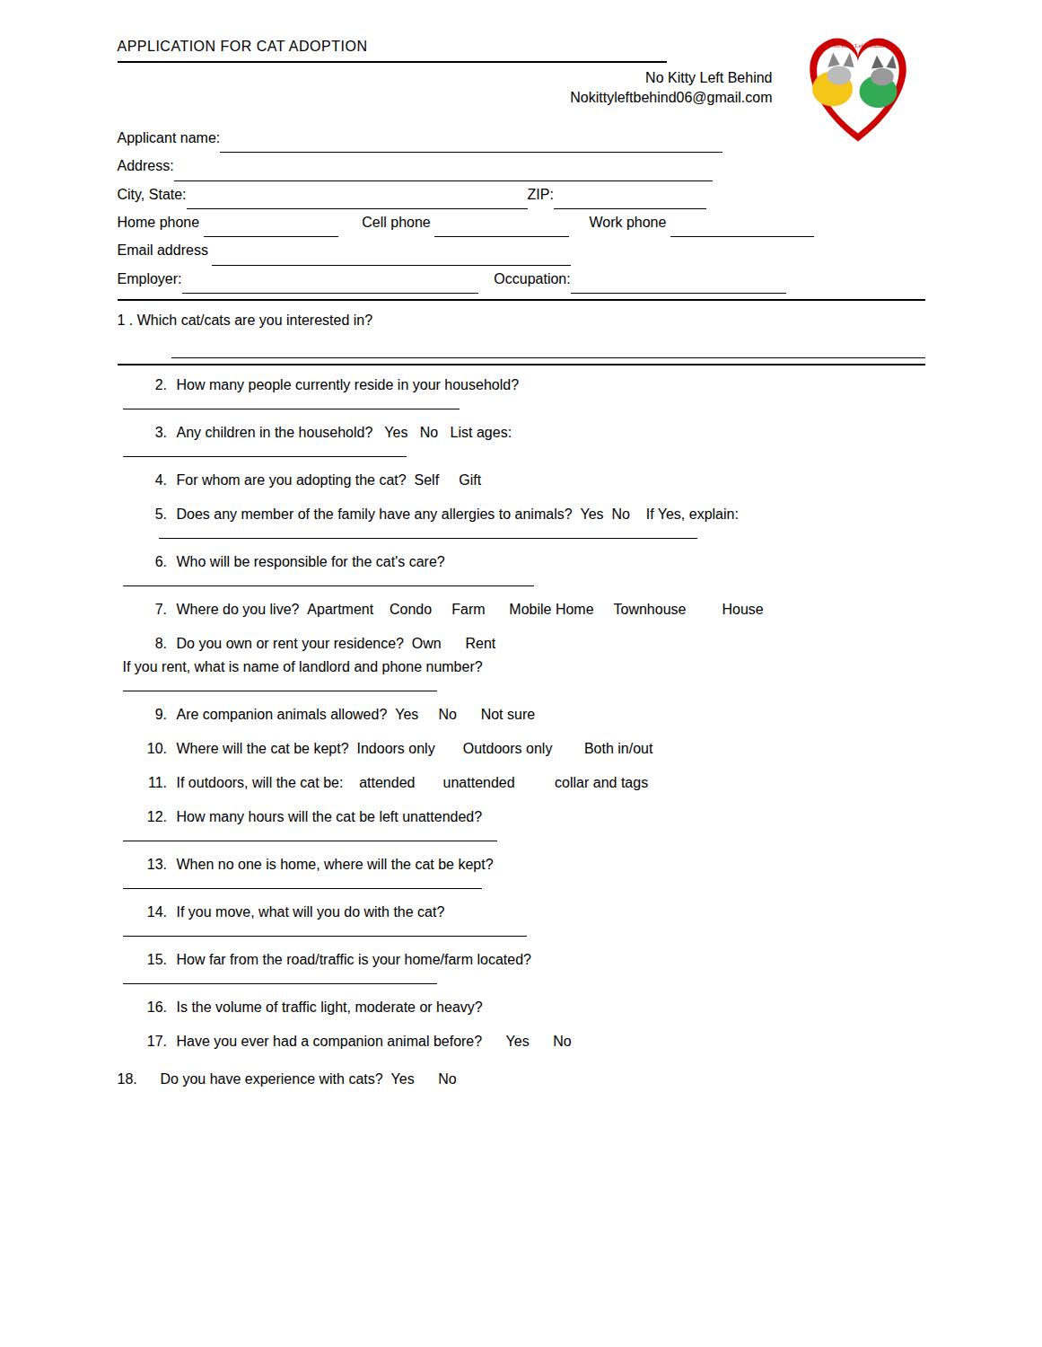APPLICATION FOR CAT ADOPTION
No Kitty Left Behind
Nokittyleftbehind06@gmail.com
Applicant name:
Address:
City, State: ZIP:
Home phone Cell phone Work phone
Email address
Employer: Occupation:
1 . Which cat/cats are you interested in?
How many people currently reside in your household?
Any children in the household? Yes No List ages:
For whom are you adopting the cat? Self Gift
Does any member of the family have any allergies to animals? Yes No If Yes, explain:
Who will be responsible for the cat's care?
Where do you live? Apartment Condo Farm Mobile Home Townhouse House
Do you own or rent your residence? Own Rent
If you rent, what is name of landlord and phone number?
Are companion animals allowed? Yes No Not sure
Where will the cat be kept? Indoors only Outdoors only Both in/out
If outdoors, will the cat be: attended unattended collar and tags
How many hours will the cat be left unattended?
When no one is home, where will the cat be kept?
If you move, what will you do with the cat?
How far from the road/traffic is your home/farm located?
Is the volume of traffic light, moderate or heavy?
Have you ever had a companion animal before? Yes No
18. Do you have experience with cats? Yes No